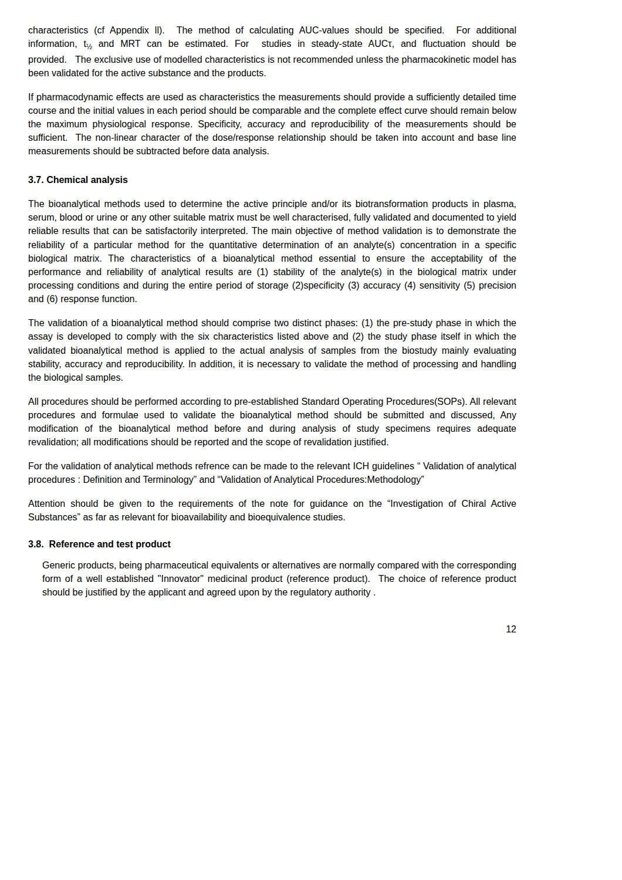characteristics (cf Appendix ll). The method of calculating AUC-values should be specified. For additional information, t½ and MRT can be estimated. For studies in steady-state AUCτ, and fluctuation should be provided. The exclusive use of modelled characteristics is not recommended unless the pharmacokinetic model has been validated for the active substance and the products.
If pharmacodynamic effects are used as characteristics the measurements should provide a sufficiently detailed time course and the initial values in each period should be comparable and the complete effect curve should remain below the maximum physiological response. Specificity, accuracy and reproducibility of the measurements should be sufficient. The non-linear character of the dose/response relationship should be taken into account and base line measurements should be subtracted before data analysis.
3.7. Chemical analysis
The bioanalytical methods used to determine the active principle and/or its biotransformation products in plasma, serum, blood or urine or any other suitable matrix must be well characterised, fully validated and documented to yield reliable results that can be satisfactorily interpreted. The main objective of method validation is to demonstrate the reliability of a particular method for the quantitative determination of an analyte(s) concentration in a specific biological matrix. The characteristics of a bioanalytical method essential to ensure the acceptability of the performance and reliability of analytical results are (1) stability of the analyte(s) in the biological matrix under processing conditions and during the entire period of storage (2)specificity (3) accuracy (4) sensitivity (5) precision and (6) response function.
The validation of a bioanalytical method should comprise two distinct phases: (1) the pre-study phase in which the assay is developed to comply with the six characteristics listed above and (2) the study phase itself in which the validated bioanalytical method is applied to the actual analysis of samples from the biostudy mainly evaluating stability, accuracy and reproducibility. In addition, it is necessary to validate the method of processing and handling the biological samples.
All procedures should be performed according to pre-established Standard Operating Procedures(SOPs). All relevant procedures and formulae used to validate the bioanalytical method should be submitted and discussed, Any modification of the bioanalytical method before and during analysis of study specimens requires adequate revalidation; all modifications should be reported and the scope of revalidation justified.
For the validation of analytical methods refrence can be made to the relevant ICH guidelines “ Validation of analytical procedures : Definition and Terminology” and “Validation of Analytical Procedures:Methodology”
Attention should be given to the requirements of the note for guidance on the “Investigation of Chiral Active Substances” as far as relevant for bioavailability and bioequivalence studies.
3.8. Reference and test product
Generic products, being pharmaceutical equivalents or alternatives are normally compared with the corresponding form of a well established "Innovator" medicinal product (reference product). The choice of reference product should be justified by the applicant and agreed upon by the regulatory authority .
12